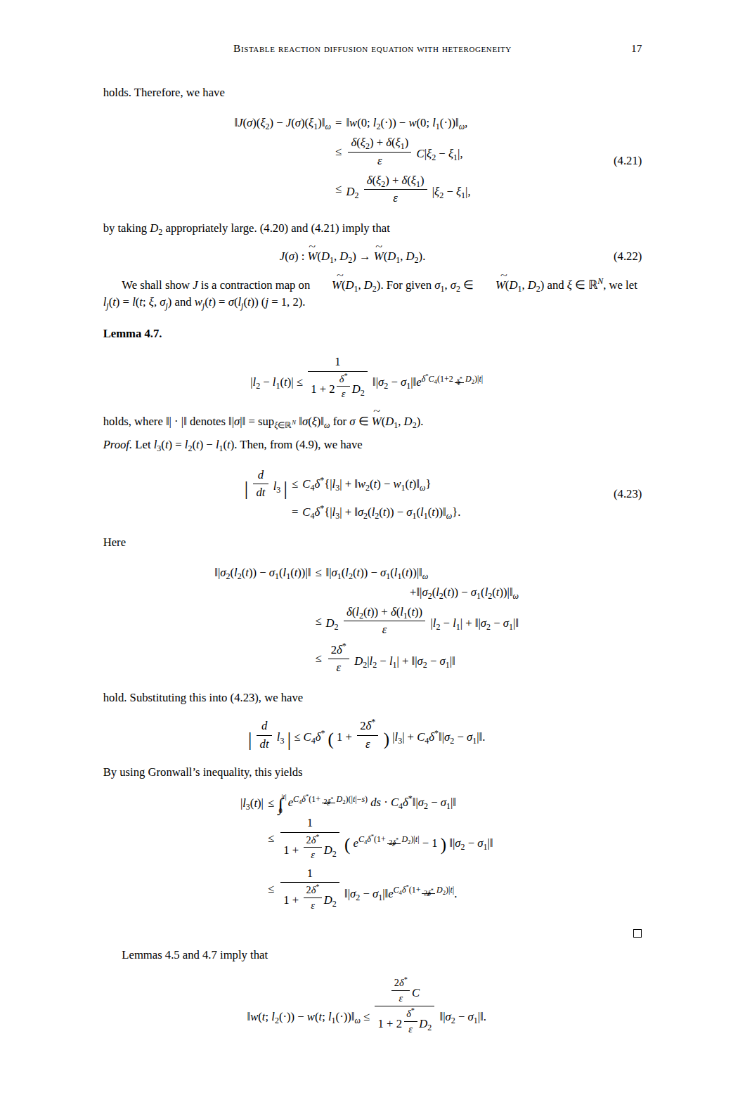Bistable reaction diffusion equation with heterogeneity 17
holds. Therefore, we have
| ‖ J ( σ )( ξ 2 ) − J ( σ )( ξ 1 )‖ ω | = | ‖ w (0; l 2 (·)) − w (0; l 1 (·))‖ ω , |
| | ≤ | δ ( ξ 2 ) + δ ( ξ 1 ) ε C / ξ 2 − ξ 1 /, |
| | ≤ | D 2 δ ( ξ 2 ) + δ ( ξ 1 ) ε / ξ 2 − ξ 1 /, |
(4.21)
by taking D2 appropriately large. (4.20) and (4.21) imply that
J(σ) : W(D1, D2) → W(D1, D2).
(4.22)
We shall show J is a contraction map on W(D1, D2). For given σ1, σ2 ∈ W(D1, D2) and ξ ∈ ℝN, we let lj(t) = l(t; ξ, σj) and wj(t) = σ(lj(t)) (j = 1, 2).
Lemma 4.7.
|l2 − l1(t)| ≤ 11 + 2δ*ε D2 ‖|σ2 − σ1|‖eδ*C4(1+2δ*ε D2)|t|
holds, where ‖| · |‖ denotes ‖|σ|‖ = supξ∈ℝN ‖σ(ξ)‖ω for σ ∈ W(D1, D2).
Proof. Let l3(t) = l2(t) − l1(t). Then, from (4.9), we have
| / d dt l 3 / | ≤ | C 4 δ * {/ l 3 / + ‖ w 2 ( t ) − w 1 ( t )‖ ω } |
| | = | C 4 δ * {/ l 3 / + ‖ σ 2 ( l 2 ( t )) − σ 1 ( l 1 ( t ))‖ ω }. |
(4.23)
Here
| ‖/ σ 2 ( l 2 ( t )) − σ 1 ( l 1 ( t ))/‖ | ≤ | ‖/ σ 1 ( l 2 ( t )) − σ 1 ( l 1 ( t ))/‖ ω |
| | | +‖/ σ 2 ( l 2 ( t )) − σ 1 ( l 2 ( t ))/‖ ω |
| | ≤ | D 2 δ ( l 2 ( t )) + δ ( l 1 ( t )) ε / l 2 − l 1 / + ‖/ σ 2 − σ 1 /‖ |
| | ≤ | 2 δ * ε D 2 / l 2 − l 1 / + ‖/ σ 2 − σ 1 /‖ |
hold. Substituting this into (4.23), we have
| ddt l3 | ≤ C4δ* ( 1 + 2δ*ε ) |l3| + C4δ*‖|σ2 − σ1|‖.
By using Gronwall’s inequality, this yields
| / l 3 ( t )/ | ≤ | ∫ / t / 0 e C 4 δ * (1+ 2 δ * ε D 2 )(/ t /− s ) ds · C 4 δ * ‖/ σ 2 − σ 1 /‖ |
| | ≤ | 1 1 + 2 δ * ε D 2 ( e C 4 δ * (1+ 2 δ * ε D 2 )/ t / − 1 ) ‖/ σ 2 − σ 1 /‖ |
| | ≤ | 1 1 + 2 δ * ε D 2 ‖/ σ 2 − σ 1 /‖ e C 4 δ * (1+ 2 δ * ε D 2 )/ t / . |
Lemmas 4.5 and 4.7 imply that
‖w(t; l2(·)) − w(t; l1(·))‖ω ≤ 2δ*ε C 1 + 2δ*ε D2 ‖|σ2 − σ1|‖.